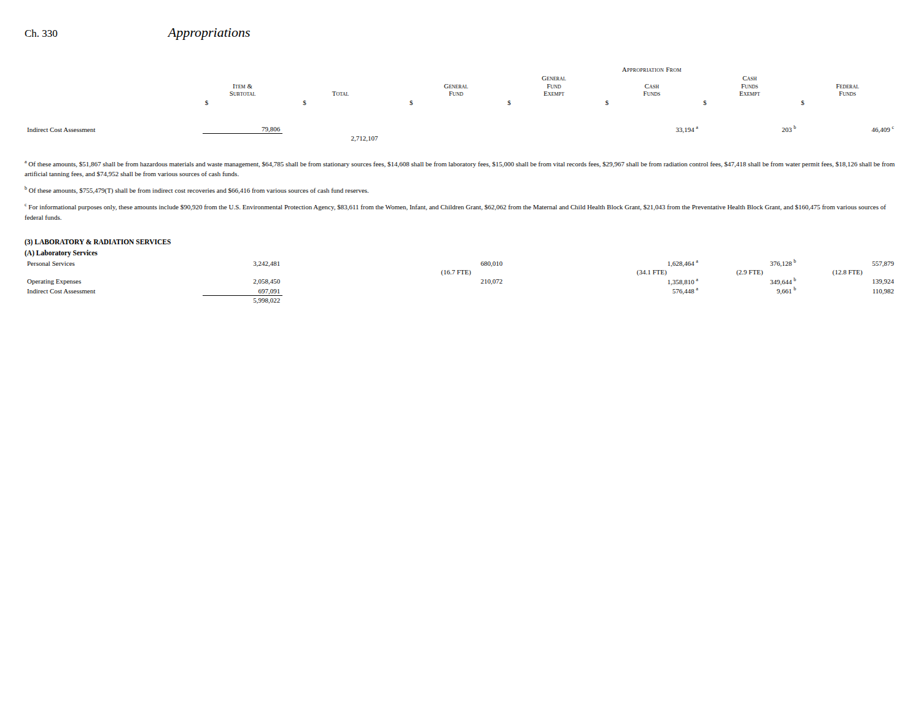Ch. 330
Appropriations
| | | Appropriation From |
| | Item & Subtotal | | Total | | General Fund | General Fund Exempt | Cash Funds | Cash Funds Exempt | Federal Funds |
| | $ | | $ | | $ | $ | $ | $ | $ |
| Indirect Cost Assessment | 79,806 | | | | | | 33,194 a | 203 b | 46,409 c |
| | | | 2,712,107 | | | | | | |
a Of these amounts, $51,867 shall be from hazardous materials and waste management, $64,785 shall be from stationary sources fees, $14,608 shall be from laboratory fees, $15,000 shall be from vital records fees, $29,967 shall be from radiation control fees, $47,418 shall be from water permit fees, $18,126 shall be from artificial tanning fees, and $74,952 shall be from various sources of cash funds.
b Of these amounts, $755,479(T) shall be from indirect cost recoveries and $66,416 from various sources of cash fund reserves.
c For informational purposes only, these amounts include $90,920 from the U.S. Environmental Protection Agency, $83,611 from the Women, Infant, and Children Grant, $62,062 from the Maternal and Child Health Block Grant, $21,043 from the Preventative Health Block Grant, and $160,475 from various sources of federal funds.
(3) LABORATORY & RADIATION SERVICES
(A) Laboratory Services
| Personal Services | 3,242,481 | | | | 680,010 | | 1,628,464 a | 376,128 b | 557,879 |
| | | | | | (16.7 FTE) | | (34.1 FTE) | (2.9 FTE) | (12.8 FTE) |
| Operating Expenses | 2,058,450 | | | | 210,072 | | 1,358,810 a | 349,644 b | 139,924 |
| Indirect Cost Assessment | 697,091 | | | | | | 576,448 a | 9,661 b | 110,982 |
| | 5,998,022 | | | | | | | | |